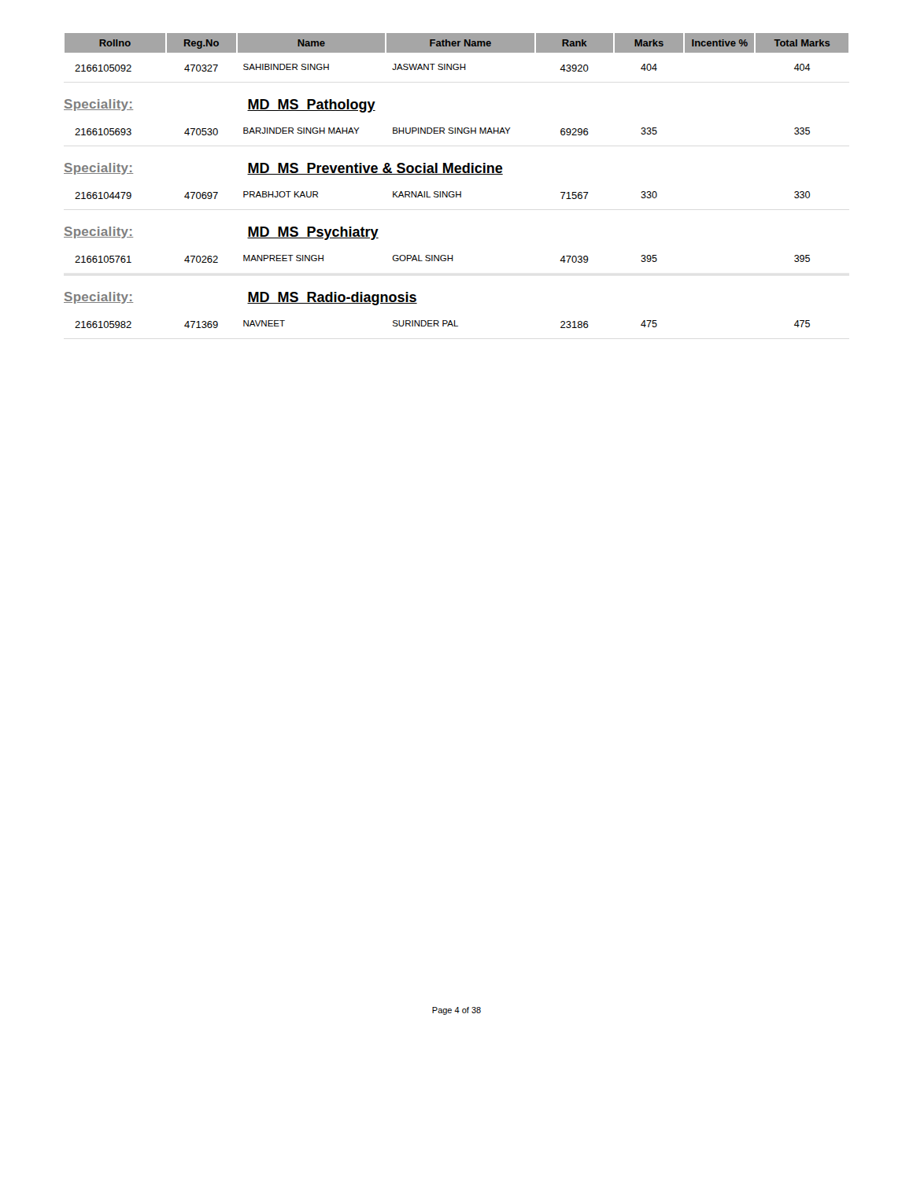| Rollno | Reg.No | Name | Father Name | Rank | Marks | Incentive % | Total Marks |
| --- | --- | --- | --- | --- | --- | --- | --- |
| 2166105092 | 470327 | SAHIBINDER SINGH | JASWANT SINGH | 43920 | 404 | | 404 |
| Speciality: | MD_MS_Pathology |
| 2166105693 | 470530 | BARJINDER SINGH MAHAY | BHUPINDER SINGH MAHAY | 69296 | 335 | | 335 |
| Speciality: | MD_MS_Preventive & Social Medicine |
| 2166104479 | 470697 | PRABHJOT KAUR | KARNAIL SINGH | 71567 | 330 | | 330 |
| Speciality: | MD_MS_Psychiatry |
| 2166105761 | 470262 | MANPREET SINGH | GOPAL SINGH | 47039 | 395 | | 395 |
| Speciality: | MD_MS_Radio-diagnosis |
| 2166105982 | 471369 | NAVNEET | SURINDER PAL | 23186 | 475 | | 475 |
Page 4 of 38